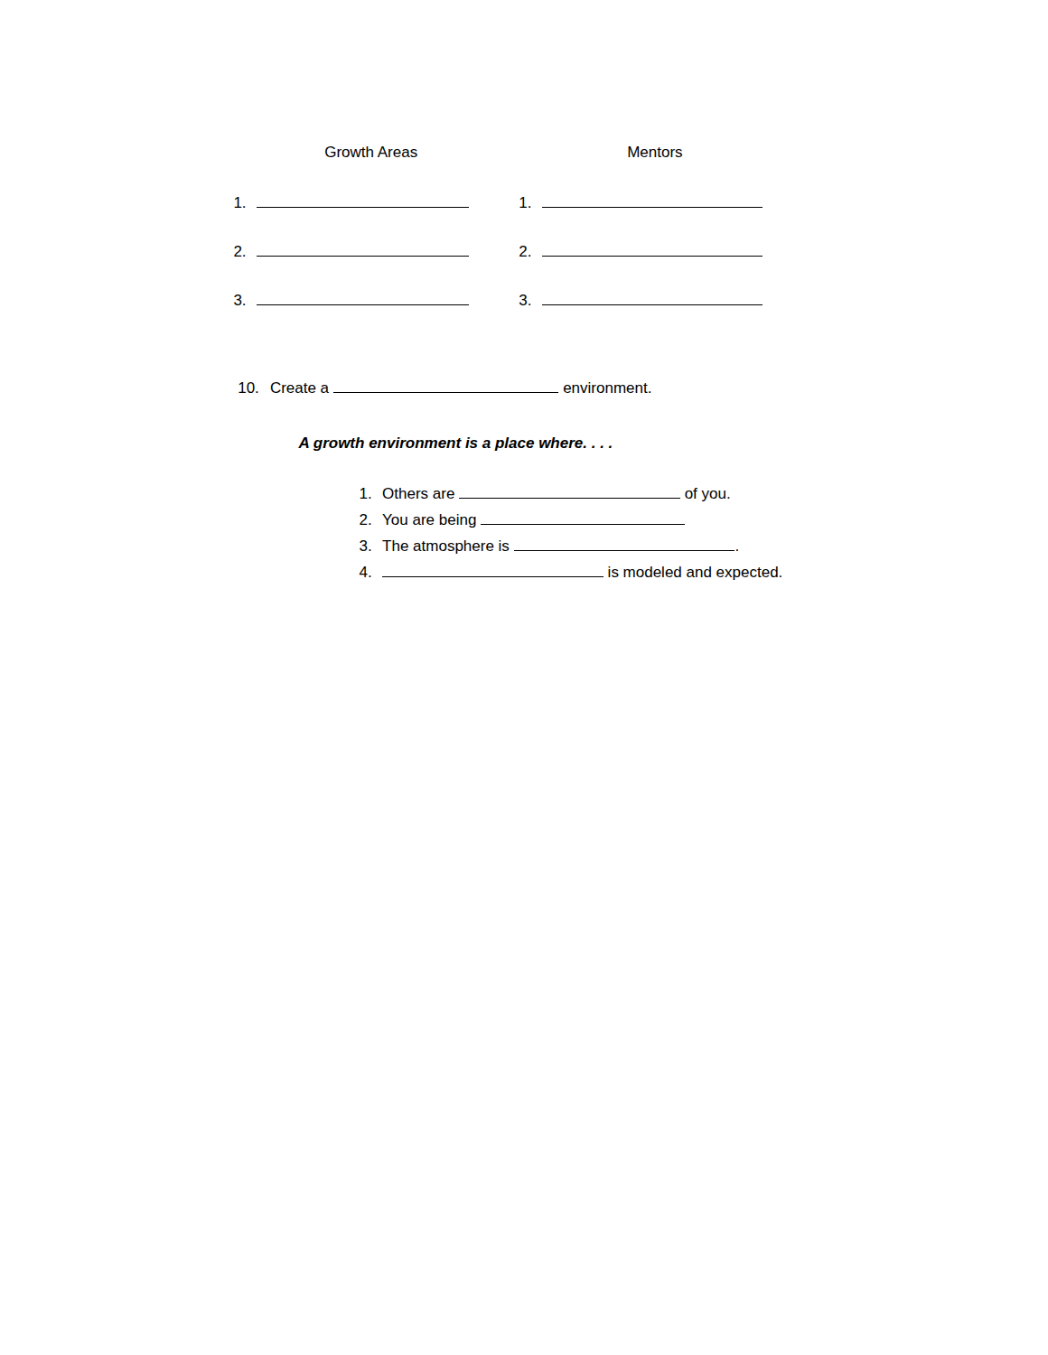| Growth Areas | Mentors |
| --- | --- |
| 1. 2. 3. | 1. 2. 3. |
10. Create a environment.
A growth environment is a place where. . . .
1. Others are of you.
2. You are being
3. The atmosphere is .
4. is modeled and expected.